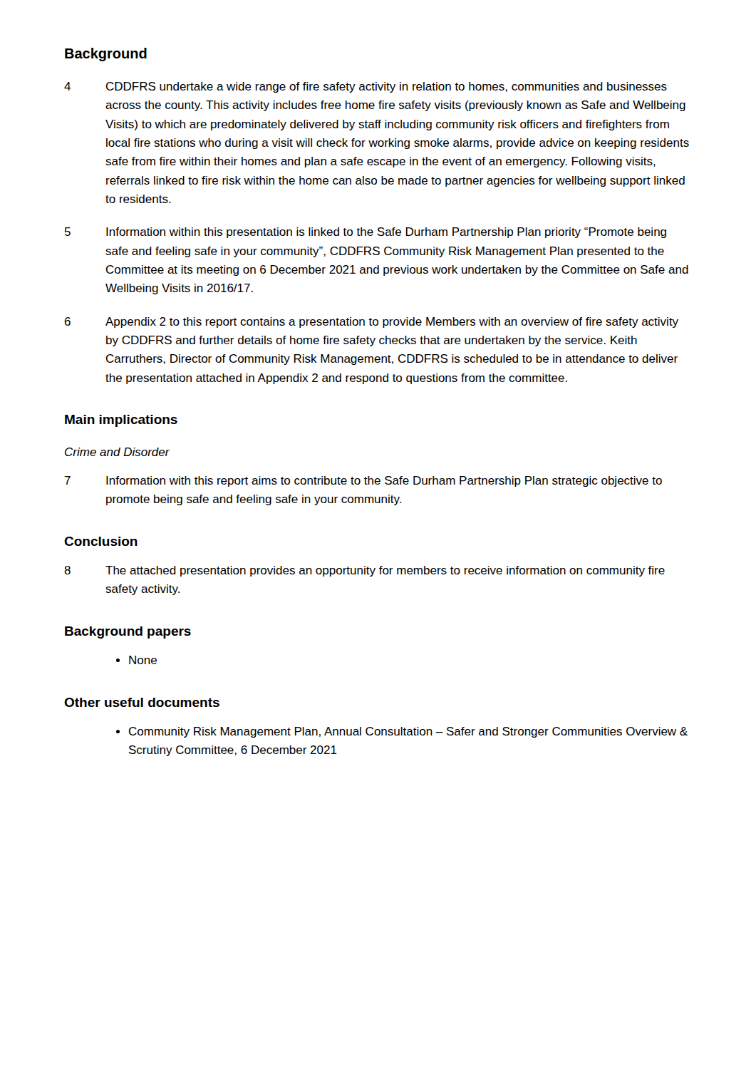Background
4
CDDFRS undertake a wide range of fire safety activity in relation to homes, communities and businesses across the county. This activity includes free home fire safety visits (previously known as Safe and Wellbeing Visits) to which are predominately delivered by staff including community risk officers and firefighters from local fire stations who during a visit will check for working smoke alarms, provide advice on keeping residents safe from fire within their homes and plan a safe escape in the event of an emergency. Following visits, referrals linked to fire risk within the home can also be made to partner agencies for wellbeing support linked to residents.
5
Information within this presentation is linked to the Safe Durham Partnership Plan priority “Promote being safe and feeling safe in your community”, CDDFRS Community Risk Management Plan presented to the Committee at its meeting on 6 December 2021 and previous work undertaken by the Committee on Safe and Wellbeing Visits in 2016/17.
6
Appendix 2 to this report contains a presentation to provide Members with an overview of fire safety activity by CDDFRS and further details of home fire safety checks that are undertaken by the service. Keith Carruthers, Director of Community Risk Management, CDDFRS is scheduled to be in attendance to deliver the presentation attached in Appendix 2 and respond to questions from the committee.
Main implications
Crime and Disorder
7
Information with this report aims to contribute to the Safe Durham Partnership Plan strategic objective to promote being safe and feeling safe in your community.
Conclusion
8
The attached presentation provides an opportunity for members to receive information on community fire safety activity.
Background papers
None
Other useful documents
Community Risk Management Plan, Annual Consultation – Safer and Stronger Communities Overview & Scrutiny Committee, 6 December 2021